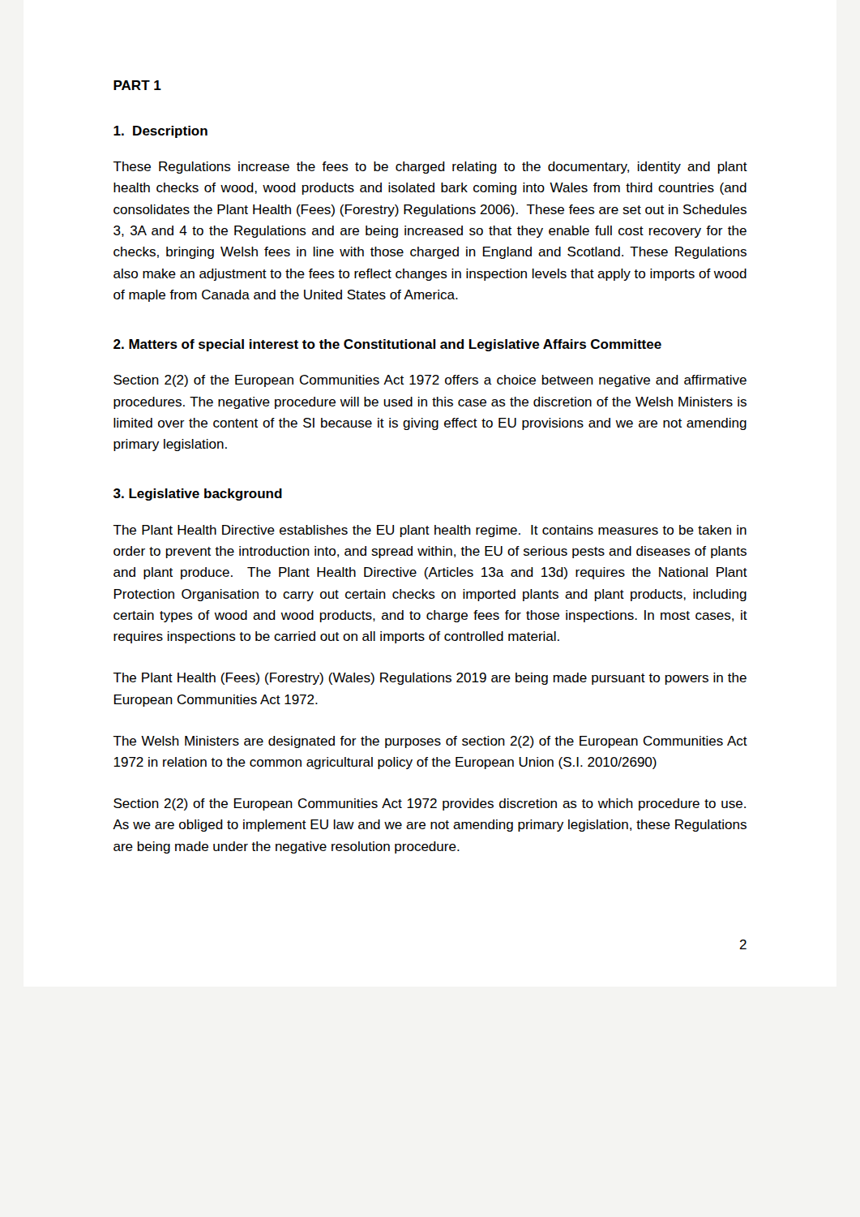PART 1
1. Description
These Regulations increase the fees to be charged relating to the documentary, identity and plant health checks of wood, wood products and isolated bark coming into Wales from third countries (and consolidates the Plant Health (Fees) (Forestry) Regulations 2006). These fees are set out in Schedules 3, 3A and 4 to the Regulations and are being increased so that they enable full cost recovery for the checks, bringing Welsh fees in line with those charged in England and Scotland. These Regulations also make an adjustment to the fees to reflect changes in inspection levels that apply to imports of wood of maple from Canada and the United States of America.
2. Matters of special interest to the Constitutional and Legislative Affairs Committee
Section 2(2) of the European Communities Act 1972 offers a choice between negative and affirmative procedures. The negative procedure will be used in this case as the discretion of the Welsh Ministers is limited over the content of the SI because it is giving effect to EU provisions and we are not amending primary legislation.
3. Legislative background
The Plant Health Directive establishes the EU plant health regime. It contains measures to be taken in order to prevent the introduction into, and spread within, the EU of serious pests and diseases of plants and plant produce. The Plant Health Directive (Articles 13a and 13d) requires the National Plant Protection Organisation to carry out certain checks on imported plants and plant products, including certain types of wood and wood products, and to charge fees for those inspections. In most cases, it requires inspections to be carried out on all imports of controlled material.
The Plant Health (Fees) (Forestry) (Wales) Regulations 2019 are being made pursuant to powers in the European Communities Act 1972.
The Welsh Ministers are designated for the purposes of section 2(2) of the European Communities Act 1972 in relation to the common agricultural policy of the European Union (S.I. 2010/2690)
Section 2(2) of the European Communities Act 1972 provides discretion as to which procedure to use. As we are obliged to implement EU law and we are not amending primary legislation, these Regulations are being made under the negative resolution procedure.
2